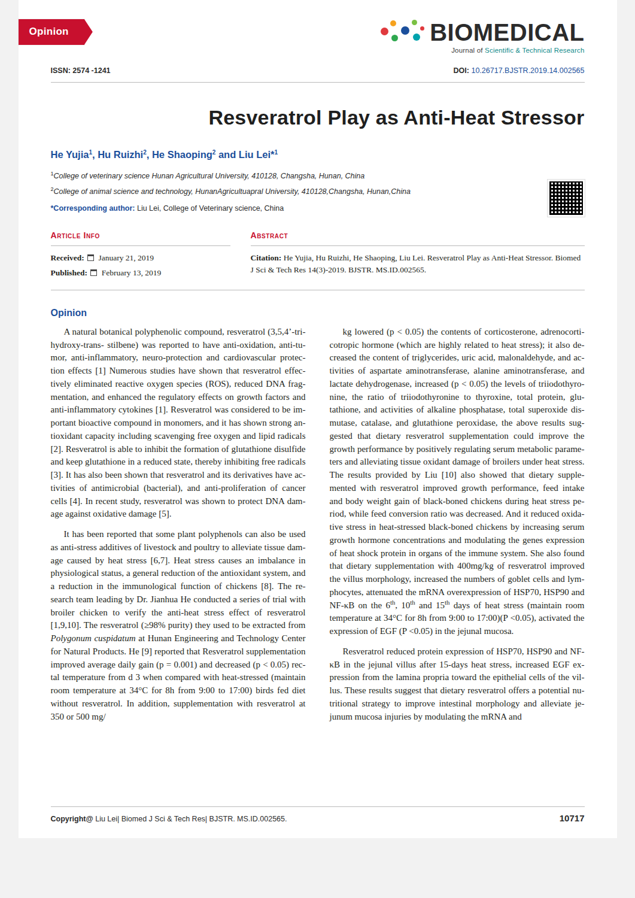Opinion
BIOMEDICAL
Journal of Scientific & Technical Research
ISSN: 2574 -1241
DOI: 10.26717.BJSTR.2019.14.002565
Resveratrol Play as Anti-Heat Stressor
He Yujia1, Hu Ruizhi2, He Shaoping2 and Liu Lei*1
1College of veterinary science Hunan Agricultural University, 410128, Changsha, Hunan, China
2College of animal science and technology, HunanAgricultuapral University, 410128,Changsha, Hunan,China
*Corresponding author: Liu Lei, College of Veterinary science, China
Article Info
Received: January 21, 2019
Published: February 13, 2019
Abstract
Citation: He Yujia, Hu Ruizhi, He Shaoping, Liu Lei. Resveratrol Play as Anti-Heat Stressor. Biomed J Sci & Tech Res 14(3)-2019. BJSTR. MS.ID.002565.
Opinion
A natural botanical polyphenolic compound, resveratrol (3,5,4’-trihydroxy-trans- stilbene) was reported to have anti-oxidation, anti-tumor, anti-inflammatory, neuro-protection and cardiovascular protection effects [1] Numerous studies have shown that resveratrol effectively eliminated reactive oxygen species (ROS), reduced DNA fragmentation, and enhanced the regulatory effects on growth factors and anti-inflammatory cytokines [1]. Resveratrol was considered to be important bioactive compound in monomers, and it has shown strong antioxidant capacity including scavenging free oxygen and lipid radicals [2]. Resveratrol is able to inhibit the formation of glutathione disulfide and keep glutathione in a reduced state, thereby inhibiting free radicals [3]. It has also been shown that resveratrol and its derivatives have activities of antimicrobial (bacterial), and anti-proliferation of cancer cells [4]. In recent study, resveratrol was shown to protect DNA damage against oxidative damage [5].
It has been reported that some plant polyphenols can also be used as anti-stress additives of livestock and poultry to alleviate tissue damage caused by heat stress [6,7]. Heat stress causes an imbalance in physiological status, a general reduction of the antioxidant system, and a reduction in the immunological function of chickens [8]. The research team leading by Dr. Jianhua He conducted a series of trial with broiler chicken to verify the anti-heat stress effect of resveratrol [1,9,10]. The resveratrol (≥98% purity) they used to be extracted from Polygonum cuspidatum at Hunan Engineering and Technology Center for Natural Products. He [9] reported that Resveratrol supplementation improved average daily gain (p = 0.001) and decreased (p < 0.05) rectal temperature from d 3 when compared with heat-stressed (maintain room temperature at 34°C for 8h from 9:00 to 17:00) birds fed diet without resveratrol. In addition, supplementation with resveratrol at 350 or 500 mg/
kg lowered (p < 0.05) the contents of corticosterone, adrenocorticotropic hormone (which are highly related to heat stress); it also decreased the content of triglycerides, uric acid, malonaldehyde, and activities of aspartate aminotransferase, alanine aminotransferase, and lactate dehydrogenase, increased (p < 0.05) the levels of triiodothyronine, the ratio of triiodothyronine to thyroxine, total protein, glutathione, and activities of alkaline phosphatase, total superoxide dismutase, catalase, and glutathione peroxidase, the above results suggested that dietary resveratrol supplementation could improve the growth performance by positively regulating serum metabolic parameters and alleviating tissue oxidant damage of broilers under heat stress. The results provided by Liu [10] also showed that dietary supplemented with resveratrol improved growth performance, feed intake and body weight gain of black-boned chickens during heat stress period, while feed conversion ratio was decreased. And it reduced oxidative stress in heat-stressed black-boned chickens by increasing serum growth hormone concentrations and modulating the genes expression of heat shock protein in organs of the immune system. She also found that dietary supplementation with 400mg/kg of resveratrol improved the villus morphology, increased the numbers of goblet cells and lymphocytes, attenuated the mRNA overexpression of HSP70, HSP90 and NF-κB on the 6th, 10th and 15th days of heat stress (maintain room temperature at 34°C for 8h from 9:00 to 17:00)(P <0.05), activated the expression of EGF (P <0.05) in the jejunal mucosa.
Resveratrol reduced protein expression of HSP70, HSP90 and NF-κB in the jejunal villus after 15-days heat stress, increased EGF expression from the lamina propria toward the epithelial cells of the villus. These results suggest that dietary resveratrol offers a potential nutritional strategy to improve intestinal morphology and alleviate jejunum mucosa injuries by modulating the mRNA and
Copyright@ Liu Lei| Biomed J Sci & Tech Res| BJSTR. MS.ID.002565.
10717